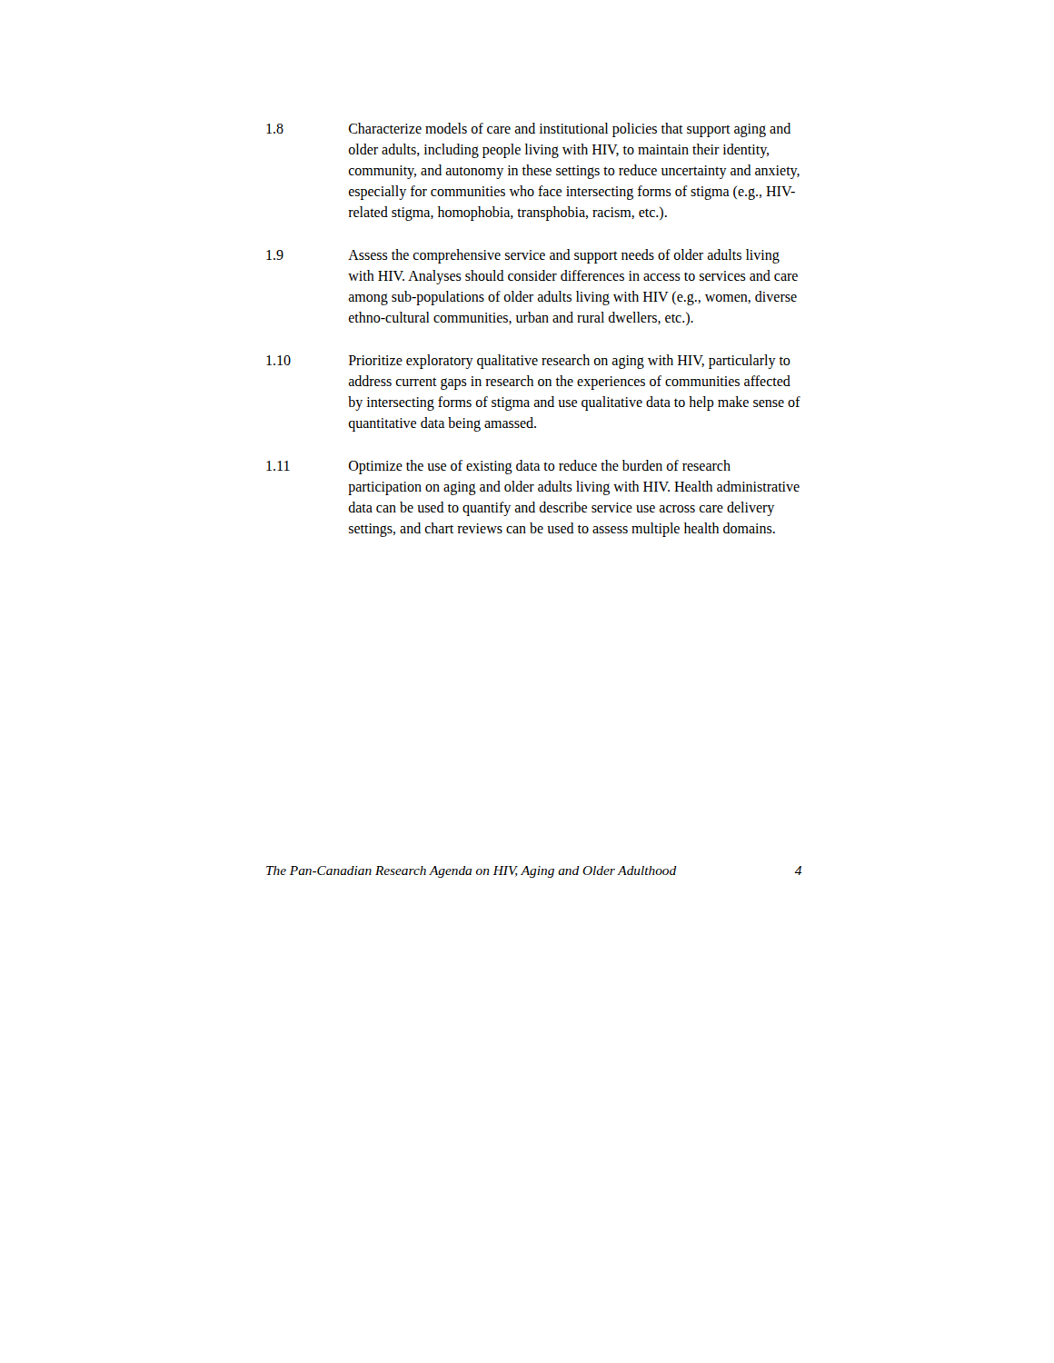1.8 Characterize models of care and institutional policies that support aging and older adults, including people living with HIV, to maintain their identity, community, and autonomy in these settings to reduce uncertainty and anxiety, especially for communities who face intersecting forms of stigma (e.g., HIV-related stigma, homophobia, transphobia, racism, etc.).
1.9 Assess the comprehensive service and support needs of older adults living with HIV. Analyses should consider differences in access to services and care among sub-populations of older adults living with HIV (e.g., women, diverse ethno-cultural communities, urban and rural dwellers, etc.).
1.10 Prioritize exploratory qualitative research on aging with HIV, particularly to address current gaps in research on the experiences of communities affected by intersecting forms of stigma and use qualitative data to help make sense of quantitative data being amassed.
1.11 Optimize the use of existing data to reduce the burden of research participation on aging and older adults living with HIV. Health administrative data can be used to quantify and describe service use across care delivery settings, and chart reviews can be used to assess multiple health domains.
The Pan-Canadian Research Agenda on HIV, Aging and Older Adulthood 4